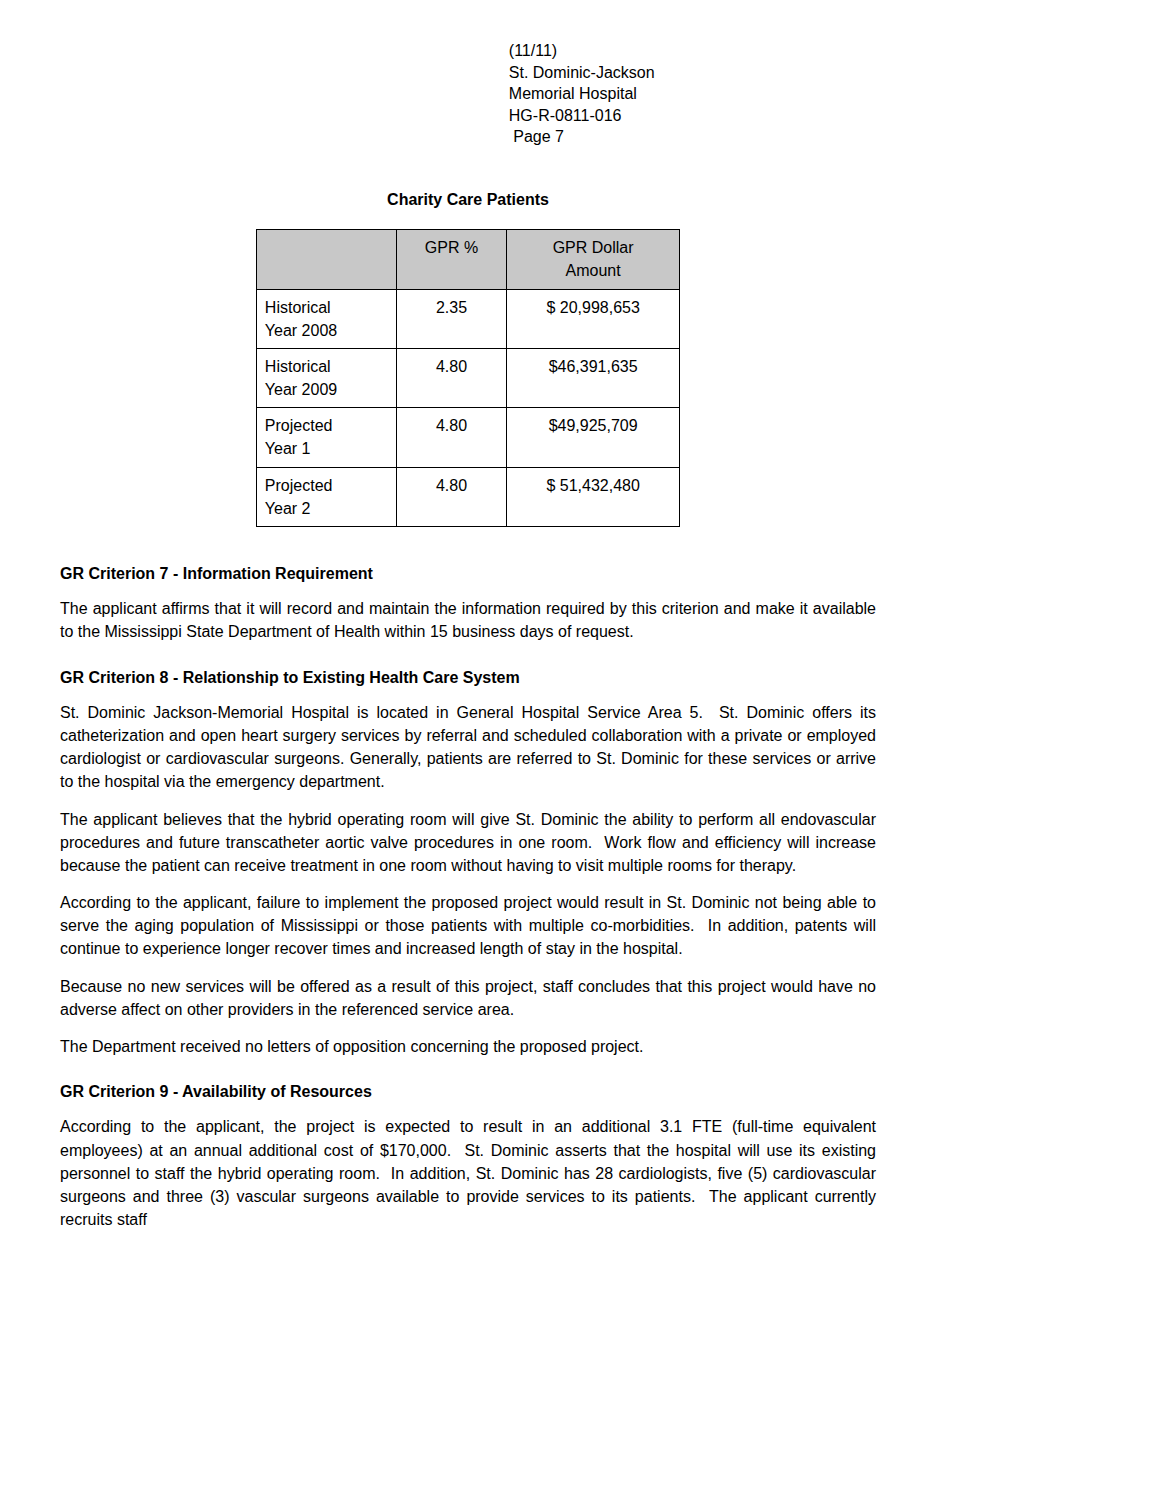(11/11)
St. Dominic-Jackson
Memorial Hospital
HG-R-0811-016
Page 7
Charity Care Patients
| | GPR % | GPR Dollar Amount |
| --- | --- | --- |
| Historical Year 2008 | 2.35 | $ 20,998,653 |
| Historical Year 2009 | 4.80 | $46,391,635 |
| Projected Year 1 | 4.80 | $49,925,709 |
| Projected Year 2 | 4.80 | $ 51,432,480 |
GR Criterion 7 - Information Requirement
The applicant affirms that it will record and maintain the information required by this criterion and make it available to the Mississippi State Department of Health within 15 business days of request.
GR Criterion 8 - Relationship to Existing Health Care System
St. Dominic Jackson-Memorial Hospital is located in General Hospital Service Area 5. St. Dominic offers its catheterization and open heart surgery services by referral and scheduled collaboration with a private or employed cardiologist or cardiovascular surgeons. Generally, patients are referred to St. Dominic for these services or arrive to the hospital via the emergency department.
The applicant believes that the hybrid operating room will give St. Dominic the ability to perform all endovascular procedures and future transcatheter aortic valve procedures in one room. Work flow and efficiency will increase because the patient can receive treatment in one room without having to visit multiple rooms for therapy.
According to the applicant, failure to implement the proposed project would result in St. Dominic not being able to serve the aging population of Mississippi or those patients with multiple co-morbidities. In addition, patents will continue to experience longer recover times and increased length of stay in the hospital.
Because no new services will be offered as a result of this project, staff concludes that this project would have no adverse affect on other providers in the referenced service area.
The Department received no letters of opposition concerning the proposed project.
GR Criterion 9 - Availability of Resources
According to the applicant, the project is expected to result in an additional 3.1 FTE (full-time equivalent employees) at an annual additional cost of $170,000. St. Dominic asserts that the hospital will use its existing personnel to staff the hybrid operating room. In addition, St. Dominic has 28 cardiologists, five (5) cardiovascular surgeons and three (3) vascular surgeons available to provide services to its patients. The applicant currently recruits staff